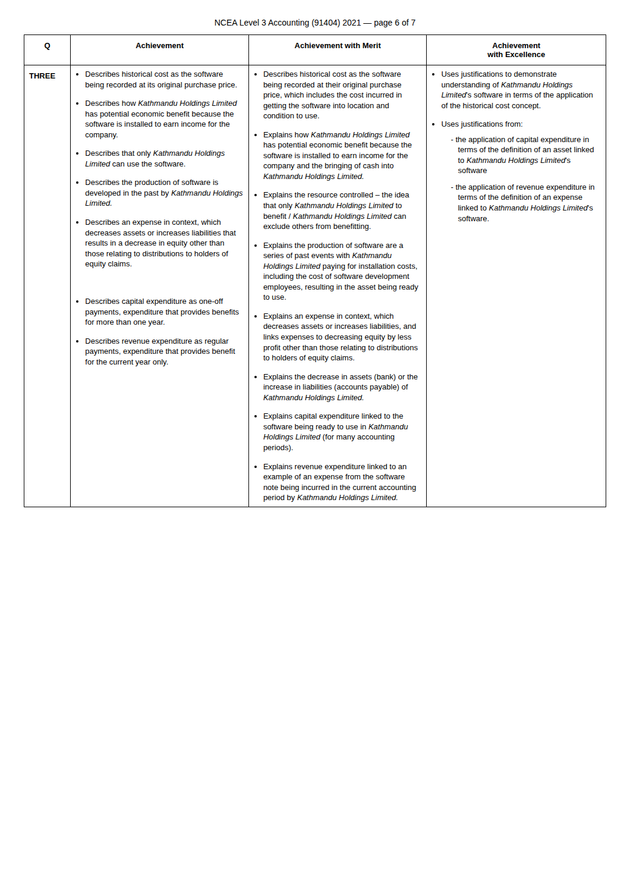NCEA Level 3 Accounting (91404) 2021 — page 6 of 7
| Q | Achievement | Achievement with Merit | Achievement with Excellence |
| --- | --- | --- | --- |
| THREE | Describes historical cost as the software being recorded at its original purchase price. Describes how Kathmandu Holdings Limited has potential economic benefit because the software is installed to earn income for the company. Describes that only Kathmandu Holdings Limited can use the software. Describes the production of software is developed in the past by Kathmandu Holdings Limited. Describes an expense in context, which decreases assets or increases liabilities that results in a decrease in equity other than those relating to distributions to holders of equity claims. Describes capital expenditure as one-off payments, expenditure that provides benefits for more than one year. Describes revenue expenditure as regular payments, expenditure that provides benefit for the current year only. | Describes historical cost as the software being recorded at their original purchase price, which includes the cost incurred in getting the software into location and condition to use. Explains how Kathmandu Holdings Limited has potential economic benefit because the software is installed to earn income for the company and the bringing of cash into Kathmandu Holdings Limited. Explains the resource controlled – the idea that only Kathmandu Holdings Limited to benefit / Kathmandu Holdings Limited can exclude others from benefitting. Explains the production of software are a series of past events with Kathmandu Holdings Limited paying for installation costs, including the cost of software development employees, resulting in the asset being ready to use. Explains an expense in context, which decreases assets or increases liabilities, and links expenses to decreasing equity by less profit other than those relating to distributions to holders of equity claims. Explains the decrease in assets (bank) or the increase in liabilities (accounts payable) of Kathmandu Holdings Limited. Explains capital expenditure linked to the software being ready to use in Kathmandu Holdings Limited (for many accounting periods). Explains revenue expenditure linked to an example of an expense from the software note being incurred in the current accounting period by Kathmandu Holdings Limited. | Uses justifications to demonstrate understanding of Kathmandu Holdings Limited 's software in terms of the application of the historical cost concept. Uses justifications from: the application of capital expenditure in terms of the definition of an asset linked to Kathmandu Holdings Limited 's software the application of revenue expenditure in terms of the definition of an expense linked to Kathmandu Holdings Limited 's software. |